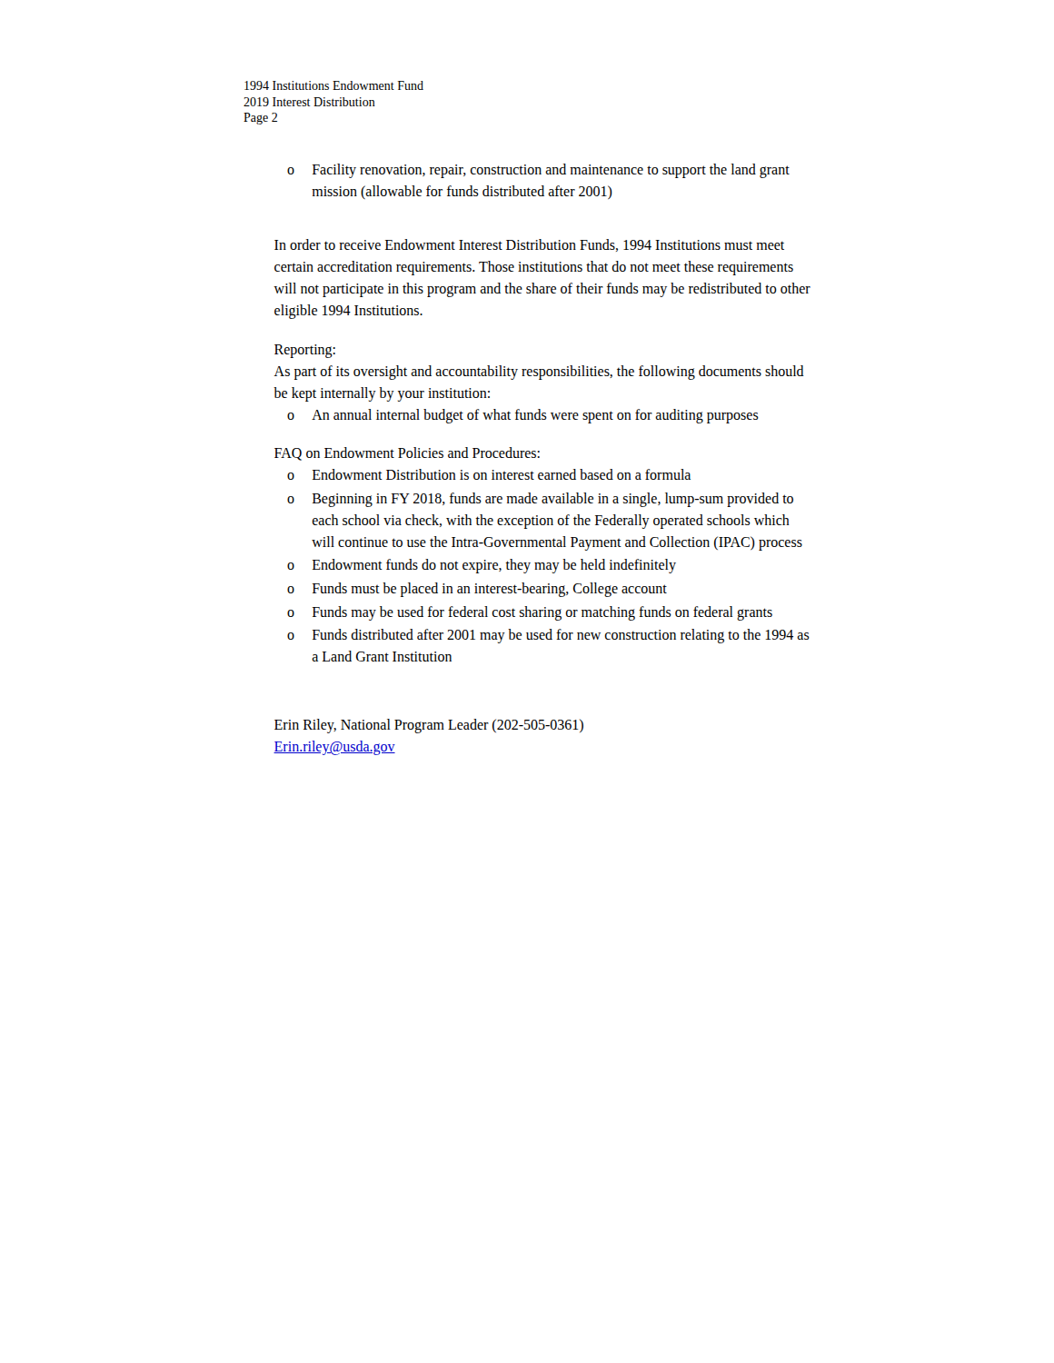1994 Institutions Endowment Fund
2019 Interest Distribution
Page 2
Facility renovation, repair, construction and maintenance to support the land grant mission (allowable for funds distributed after 2001)
In order to receive Endowment Interest Distribution Funds, 1994 Institutions must meet certain accreditation requirements. Those institutions that do not meet these requirements will not participate in this program and the share of their funds may be redistributed to other eligible 1994 Institutions.
Reporting:
As part of its oversight and accountability responsibilities, the following documents should be kept internally by your institution:
An annual internal budget of what funds were spent on for auditing purposes
FAQ on Endowment Policies and Procedures:
Endowment Distribution is on interest earned based on a formula
Beginning in FY 2018, funds are made available in a single, lump-sum provided to each school via check, with the exception of the Federally operated schools which will continue to use the Intra-Governmental Payment and Collection (IPAC) process
Endowment funds do not expire, they may be held indefinitely
Funds must be placed in an interest-bearing, College account
Funds may be used for federal cost sharing or matching funds on federal grants
Funds distributed after 2001 may be used for new construction relating to the 1994 as a Land Grant Institution
Erin Riley, National Program Leader (202-505-0361)
Erin.riley@usda.gov